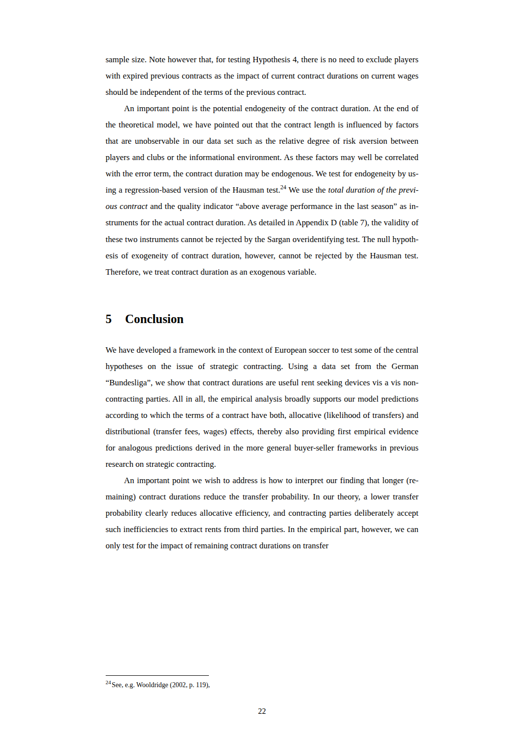sample size. Note however that, for testing Hypothesis 4, there is no need to exclude players with expired previous contracts as the impact of current contract durations on current wages should be independent of the terms of the previous contract.
An important point is the potential endogeneity of the contract duration. At the end of the theoretical model, we have pointed out that the contract length is influenced by factors that are unobservable in our data set such as the relative degree of risk aversion between players and clubs or the informational environment. As these factors may well be correlated with the error term, the contract duration may be endogenous. We test for endogeneity by using a regression-based version of the Hausman test.24 We use the total duration of the previous contract and the quality indicator “above average performance in the last season” as instruments for the actual contract duration. As detailed in Appendix D (table 7), the validity of these two instruments cannot be rejected by the Sargan overidentifying test. The null hypothesis of exogeneity of contract duration, however, cannot be rejected by the Hausman test. Therefore, we treat contract duration as an exogenous variable.
5 Conclusion
We have developed a framework in the context of European soccer to test some of the central hypotheses on the issue of strategic contracting. Using a data set from the German “Bundesliga”, we show that contract durations are useful rent seeking devices vis a vis non-contracting parties. All in all, the empirical analysis broadly supports our model predictions according to which the terms of a contract have both, allocative (likelihood of transfers) and distributional (transfer fees, wages) effects, thereby also providing first empirical evidence for analogous predictions derived in the more general buyer-seller frameworks in previous research on strategic contracting.
An important point we wish to address is how to interpret our finding that longer (remaining) contract durations reduce the transfer probability. In our theory, a lower transfer probability clearly reduces allocative efficiency, and contracting parties deliberately accept such inefficiencies to extract rents from third parties. In the empirical part, however, we can only test for the impact of remaining contract durations on transfer
24See, e.g. Wooldridge (2002, p. 119),
22